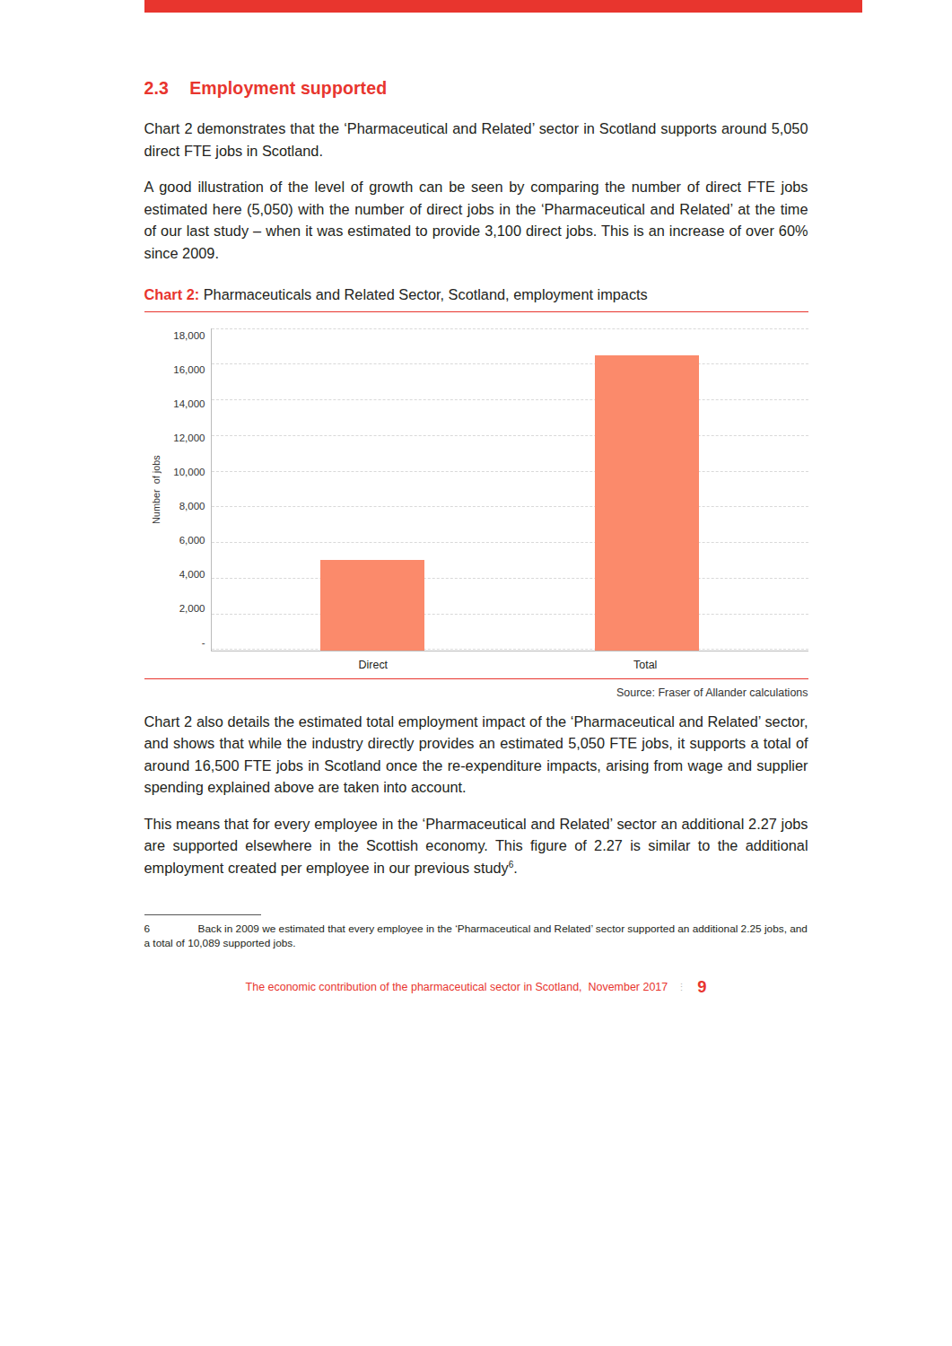2.3 Employment supported
Chart 2 demonstrates that the ‘Pharmaceutical and Related’ sector in Scotland supports around 5,050 direct FTE jobs in Scotland.
A good illustration of the level of growth can be seen by comparing the number of direct FTE jobs estimated here (5,050) with the number of direct jobs in the ‘Pharmaceutical and Related’ at the time of our last study – when it was estimated to provide 3,100 direct jobs. This is an increase of over 60% since 2009.
Chart 2: Pharmaceuticals and Related Sector, Scotland, employment impacts
Number of jobs
18,000
16,000
14,000
12,000
10,000
8,000
6,000
4,000
2,000
-
Direct Total
Source: Fraser of Allander calculations
Chart 2 also details the estimated total employment impact of the ‘Pharmaceutical and Related’ sector, and shows that while the industry directly provides an estimated 5,050 FTE jobs, it supports a total of around 16,500 FTE jobs in Scotland once the re-expenditure impacts, arising from wage and supplier spending explained above are taken into account.
This means that for every employee in the ‘Pharmaceutical and Related’ sector an additional 2.27 jobs are supported elsewhere in the Scottish economy. This figure of 2.27 is similar to the additional employment created per employee in our previous study6.
6 Back in 2009 we estimated that every employee in the ‘Pharmaceutical and Related’ sector supported an additional 2.25 jobs, and a total of 10,089 supported jobs.
The economic contribution of the pharmaceutical sector in Scotland, November 2017 ⋮ 9